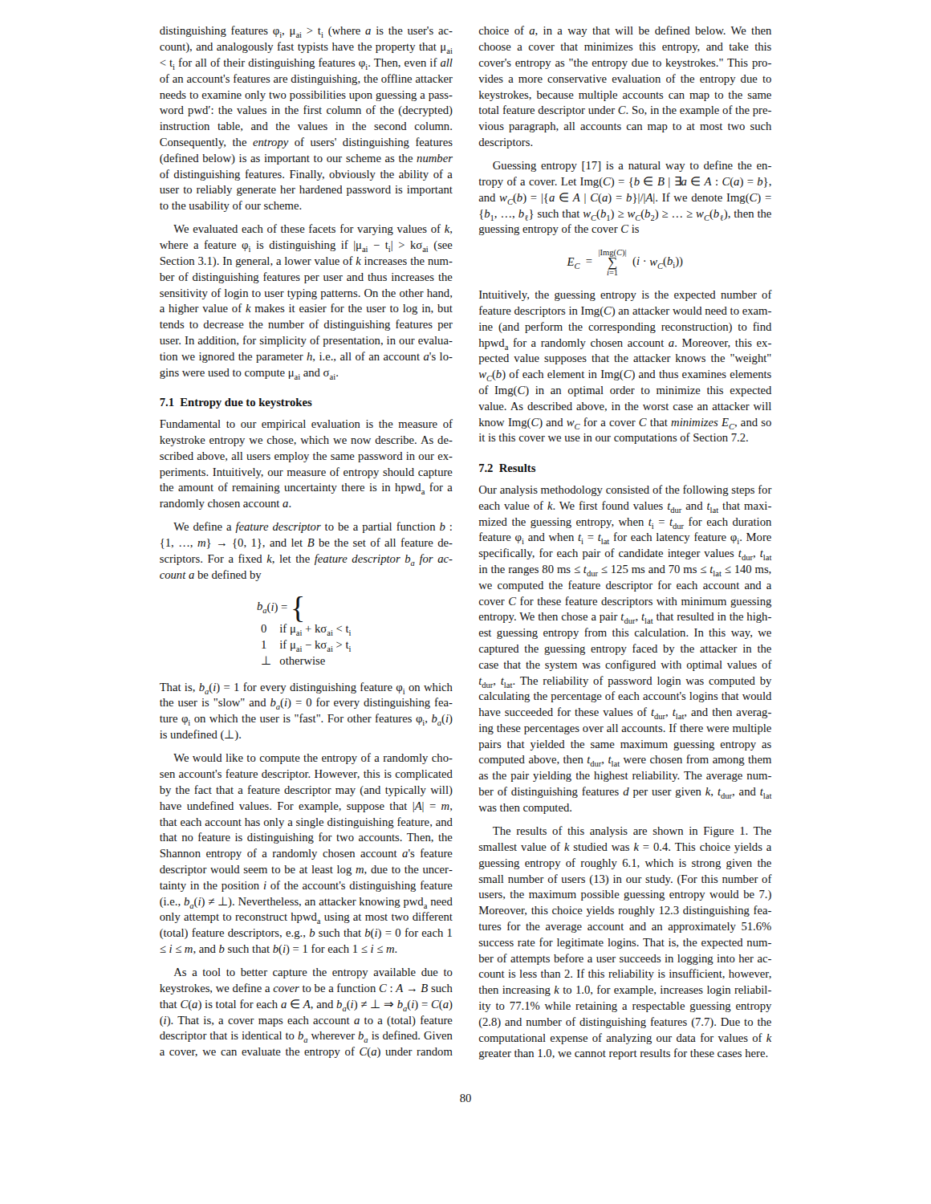distinguishing features φi, μai > ti (where a is the user's account), and analogously fast typists have the property that μai < ti for all of their distinguishing features φi. Then, even if all of an account's features are distinguishing, the offline attacker needs to examine only two possibilities upon guessing a password pwd′: the values in the first column of the (decrypted) instruction table, and the values in the second column. Consequently, the entropy of users' distinguishing features (defined below) is as important to our scheme as the number of distinguishing features. Finally, obviously the ability of a user to reliably generate her hardened password is important to the usability of our scheme.
We evaluated each of these facets for varying values of k, where a feature φi is distinguishing if |μai − ti| > kσai (see Section 3.1). In general, a lower value of k increases the number of distinguishing features per user and thus increases the sensitivity of login to user typing patterns. On the other hand, a higher value of k makes it easier for the user to log in, but tends to decrease the number of distinguishing features per user. In addition, for simplicity of presentation, in our evaluation we ignored the parameter h, i.e., all of an account a's logins were used to compute μai and σai.
7.1 Entropy due to keystrokes
Fundamental to our empirical evaluation is the measure of keystroke entropy we chose, which we now describe. As described above, all users employ the same password in our experiments. Intuitively, our measure of entropy should capture the amount of remaining uncertainty there is in hpwda for a randomly chosen account a.
We define a feature descriptor to be a partial function b : {1, …, m} → {0, 1}, and let B be the set of all feature descriptors. For a fixed k, let the feature descriptor ba for account a be defined by
ba(i) = {
| 0 | if μ ai + kσ ai < t i |
| 1 | if μ ai − kσ ai > t i |
| ⊥ | otherwise |
That is, ba(i) = 1 for every distinguishing feature φi on which the user is "slow" and ba(i) = 0 for every distinguishing feature φi on which the user is "fast". For other features φi, ba(i) is undefined (⊥).
We would like to compute the entropy of a randomly chosen account's feature descriptor. However, this is complicated by the fact that a feature descriptor may (and typically will) have undefined values. For example, suppose that |A| = m, that each account has only a single distinguishing feature, and that no feature is distinguishing for two accounts. Then, the Shannon entropy of a randomly chosen account a's feature descriptor would seem to be at least log m, due to the uncertainty in the position i of the account's distinguishing feature (i.e., ba(i) ≠ ⊥). Nevertheless, an attacker knowing pwda need only attempt to reconstruct hpwda using at most two different (total) feature descriptors, e.g., b such that b(i) = 0 for each 1 ≤ i ≤ m, and b such that b(i) = 1 for each 1 ≤ i ≤ m.
As a tool to better capture the entropy available due to keystrokes, we define a cover to be a function C : A → B such that C(a) is total for each a ∈ A, and ba(i) ≠ ⊥ ⇒ ba(i) = C(a)(i). That is, a cover maps each account a to a (total) feature descriptor that is identical to ba wherever ba is defined. Given a cover, we can evaluate the entropy of C(a) under random choice of a, in a way that will be defined below. We then choose a cover that minimizes this entropy, and take this cover's entropy as "the entropy due to keystrokes." This provides a more conservative evaluation of the entropy due to keystrokes, because multiple accounts can map to the same total feature descriptor under C. So, in the example of the previous paragraph, all accounts can map to at most two such descriptors.
Guessing entropy [17] is a natural way to define the entropy of a cover. Let Img(C) = {b ∈ B | ∃a ∈ A : C(a) = b}, and wC(b) = |{a ∈ A | C(a) = b}|/|A|. If we denote Img(C) = {b1, …, bℓ} such that wC(b1) ≥ wC(b2) ≥ … ≥ wC(bℓ), then the guessing entropy of the cover C is
EC = |Img(C)|
∑
i=1 (i · wC(bi))
Intuitively, the guessing entropy is the expected number of feature descriptors in Img(C) an attacker would need to examine (and perform the corresponding reconstruction) to find hpwda for a randomly chosen account a. Moreover, this expected value supposes that the attacker knows the "weight" wC(b) of each element in Img(C) and thus examines elements of Img(C) in an optimal order to minimize this expected value. As described above, in the worst case an attacker will know Img(C) and wC for a cover C that minimizes EC, and so it is this cover we use in our computations of Section 7.2.
7.2 Results
Our analysis methodology consisted of the following steps for each value of k. We first found values tdur and tlat that maximized the guessing entropy, when ti = tdur for each duration feature φi and when ti = tlat for each latency feature φi. More specifically, for each pair of candidate integer values tdur, tlat in the ranges 80 ms ≤ tdur ≤ 125 ms and 70 ms ≤ tlat ≤ 140 ms, we computed the feature descriptor for each account and a cover C for these feature descriptors with minimum guessing entropy. We then chose a pair tdur, tlat that resulted in the highest guessing entropy from this calculation. In this way, we captured the guessing entropy faced by the attacker in the case that the system was configured with optimal values of tdur, tlat. The reliability of password login was computed by calculating the percentage of each account's logins that would have succeeded for these values of tdur, tlat, and then averaging these percentages over all accounts. If there were multiple pairs that yielded the same maximum guessing entropy as computed above, then tdur, tlat were chosen from among them as the pair yielding the highest reliability. The average number of distinguishing features d per user given k, tdur, and tlat was then computed.
The results of this analysis are shown in Figure 1. The smallest value of k studied was k = 0.4. This choice yields a guessing entropy of roughly 6.1, which is strong given the small number of users (13) in our study. (For this number of users, the maximum possible guessing entropy would be 7.) Moreover, this choice yields roughly 12.3 distinguishing features for the average account and an approximately 51.6% success rate for legitimate logins. That is, the expected number of attempts before a user succeeds in logging into her account is less than 2. If this reliability is insufficient, however, then increasing k to 1.0, for example, increases login reliability to 77.1% while retaining a respectable guessing entropy (2.8) and number of distinguishing features (7.7). Due to the computational expense of analyzing our data for values of k greater than 1.0, we cannot report results for these cases here.
80